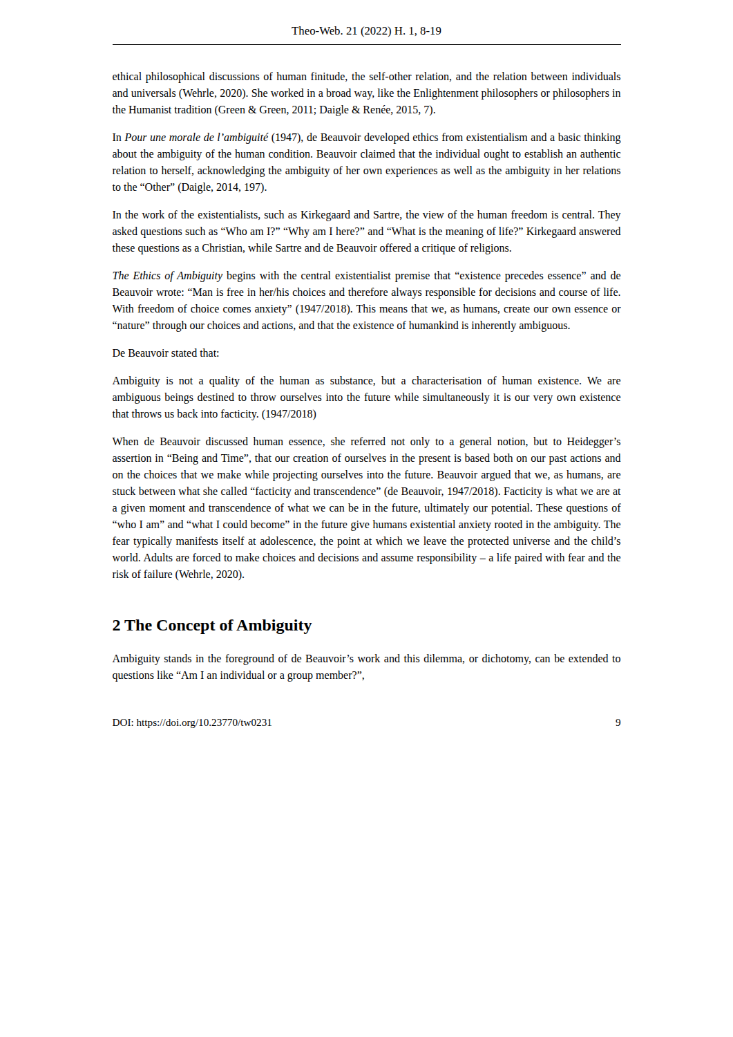Theo-Web. 21 (2022) H. 1, 8-19
ethical philosophical discussions of human finitude, the self-other relation, and the relation between individuals and universals (Wehrle, 2020). She worked in a broad way, like the Enlightenment philosophers or philosophers in the Humanist tradition (Green & Green, 2011; Daigle & Renée, 2015, 7).
In Pour une morale de l’ambiguité (1947), de Beauvoir developed ethics from existentialism and a basic thinking about the ambiguity of the human condition. Beauvoir claimed that the individual ought to establish an authentic relation to herself, acknowledging the ambiguity of her own experiences as well as the ambiguity in her relations to the “Other” (Daigle, 2014, 197).
In the work of the existentialists, such as Kirkegaard and Sartre, the view of the human freedom is central. They asked questions such as “Who am I?” “Why am I here?” and “What is the meaning of life?” Kirkegaard answered these questions as a Christian, while Sartre and de Beauvoir offered a critique of religions.
The Ethics of Ambiguity begins with the central existentialist premise that “existence precedes essence” and de Beauvoir wrote: “Man is free in her/his choices and therefore always responsible for decisions and course of life. With freedom of choice comes anxiety” (1947/2018). This means that we, as humans, create our own essence or “nature” through our choices and actions, and that the existence of humankind is inherently ambiguous.
De Beauvoir stated that:
Ambiguity is not a quality of the human as substance, but a characterisation of human existence. We are ambiguous beings destined to throw ourselves into the future while simultaneously it is our very own existence that throws us back into facticity. (1947/2018)
When de Beauvoir discussed human essence, she referred not only to a general notion, but to Heidegger’s assertion in “Being and Time”, that our creation of ourselves in the present is based both on our past actions and on the choices that we make while projecting ourselves into the future. Beauvoir argued that we, as humans, are stuck between what she called “facticity and transcendence” (de Beauvoir, 1947/2018). Facticity is what we are at a given moment and transcendence of what we can be in the future, ultimately our potential. These questions of “who I am” and “what I could become” in the future give humans existential anxiety rooted in the ambiguity. The fear typically manifests itself at adolescence, the point at which we leave the protected universe and the child’s world. Adults are forced to make choices and decisions and assume responsibility – a life paired with fear and the risk of failure (Wehrle, 2020).
2 The Concept of Ambiguity
Ambiguity stands in the foreground of de Beauvoir’s work and this dilemma, or dichotomy, can be extended to questions like “Am I an individual or a group member?”,
DOI: https://doi.org/10.23770/tw0231 9